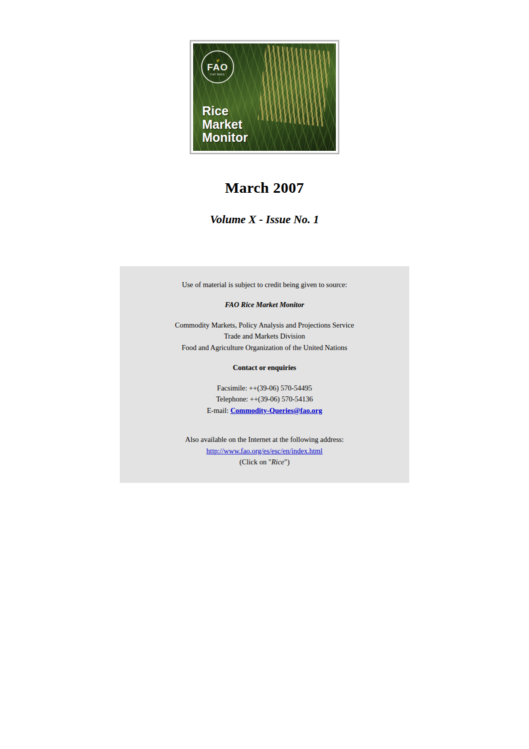🌾
FAO
Fiat Panis
Rice
Market
Monitor
March 2007
Volume X - Issue No. 1
Use of material is subject to credit being given to source:
FAO Rice Market Monitor
Commodity Markets, Policy Analysis and Projections Service
Trade and Markets Division
Food and Agriculture Organization of the United Nations
Contact or enquiries
Facsimile: ++(39-06) 570-54495
Telephone: ++(39-06) 570-54136
E-mail: Commodity-Queries@fao.org
Also available on the Internet at the following address:
http://www.fao.org/es/esc/en/index.html
(Click on "Rice")